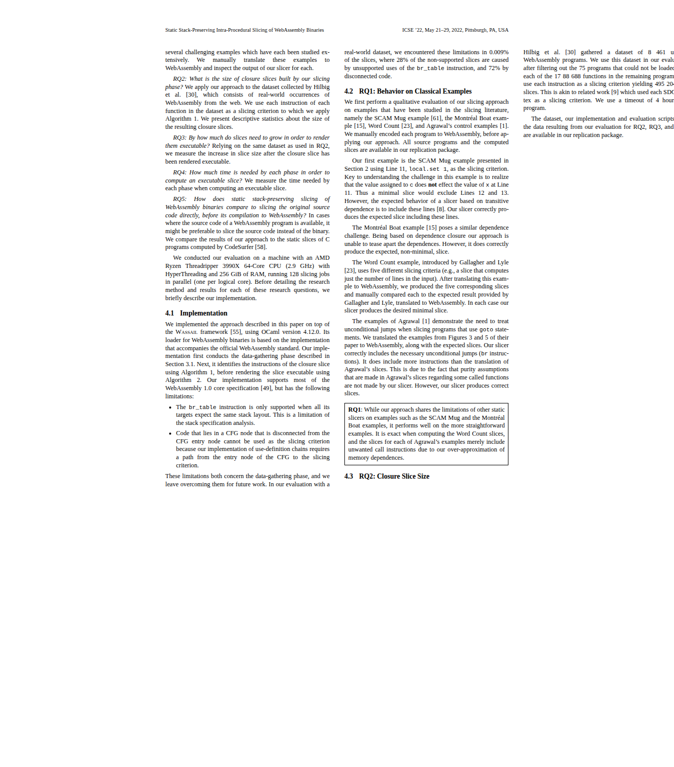Static Stack-Preserving Intra-Procedural Slicing of WebAssembly Binaries
ICSE ’22, May 21–29, 2022, Pittsburgh, PA, USA
several challenging examples which have each been studied extensively. We manually translate these examples to WebAssembly and inspect the output of our slicer for each.
RQ2: What is the size of closure slices built by our slicing phase? We apply our approach to the dataset collected by Hilbig et al. [30], which consists of real-world occurrences of WebAssembly from the web. We use each instruction of each function in the dataset as a slicing criterion to which we apply Algorithm 1. We present descriptive statistics about the size of the resulting closure slices.
RQ3: By how much do slices need to grow in order to render them executable? Relying on the same dataset as used in RQ2, we measure the increase in slice size after the closure slice has been rendered executable.
RQ4: How much time is needed by each phase in order to compute an executable slice? We measure the time needed by each phase when computing an executable slice.
RQ5: How does static stack-preserving slicing of WebAssembly binaries compare to slicing the original source code directly, before its compilation to WebAssembly? In cases where the source code of a WebAssembly program is available, it might be preferable to slice the source code instead of the binary. We compare the results of our approach to the static slices of C programs computed by CodeSurfer [58].
We conducted our evaluation on a machine with an AMD Ryzen Threadripper 3990X 64-Core CPU (2.9 GHz) with HyperThreading and 256 GiB of RAM, running 128 slicing jobs in parallel (one per logical core). Before detailing the research method and results for each of these research questions, we briefly describe our implementation.
4.1 Implementation
We implemented the approach described in this paper on top of the Wassail framework [55], using OCaml version 4.12.0. Its loader for WebAssembly binaries is based on the implementation that accompanies the official WebAssembly standard. Our implementation first conducts the data-gathering phase described in Section 3.1. Next, it identifies the instructions of the closure slice using Algorithm 1, before rendering the slice executable using Algorithm 2. Our implementation supports most of the WebAssembly 1.0 core specification [49], but has the following limitations:
The br_table instruction is only supported when all its targets expect the same stack layout. This is a limitation of the stack specification analysis.
Code that lies in a CFG node that is disconnected from the CFG entry node cannot be used as the slicing criterion because our implementation of use-definition chains requires a path from the entry node of the CFG to the slicing criterion.
These limitations both concern the data-gathering phase, and we leave overcoming them for future work. In our evaluation with a real-world dataset, we encountered these limitations in 0.009% of the slices, where 28% of the non-supported slices are caused by unsupported uses of the br_table instruction, and 72% by disconnected code.
4.2 RQ1: Behavior on Classical Examples
We first perform a qualitative evaluation of our slicing approach on examples that have been studied in the slicing literature, namely the SCAM Mug example [61], the Montréal Boat example [15], Word Count [23], and Agrawal’s control examples [1]. We manually encoded each program to WebAssembly, before applying our approach. All source programs and the computed slices are available in our replication package.
Our first example is the SCAM Mug example presented in Section 2 using Line 11, local.set 1, as the slicing criterion. Key to understanding the challenge in this example is to realize that the value assigned to c does not effect the value of x at Line 11. Thus a minimal slice would exclude Lines 12 and 13. However, the expected behavior of a slicer based on transitive dependence is to include these lines [8]. Our slicer correctly produces the expected slice including these lines.
The Montréal Boat example [15] poses a similar dependence challenge. Being based on dependence closure our approach is unable to tease apart the dependences. However, it does correctly produce the expected, non-minimal, slice.
The Word Count example, introduced by Gallagher and Lyle [23], uses five different slicing criteria (e.g., a slice that computes just the number of lines in the input). After translating this example to WebAssembly, we produced the five corresponding slices and manually compared each to the expected result provided by Gallagher and Lyle, translated to WebAssembly. In each case our slicer produces the desired minimal slice.
The examples of Agrawal [1] demonstrate the need to treat unconditional jumps when slicing programs that use goto statements. We translated the examples from Figures 3 and 5 of their paper to WebAssembly, along with the expected slices. Our slicer correctly includes the necessary unconditional jumps (br instructions). It does include more instructions than the translation of Agrawal’s slices. This is due to the fact that purity assumptions that are made in Agrawal’s slices regarding some called functions are not made by our slicer. However, our slicer produces correct slices.
RQ1: While our approach shares the limitations of other static slicers on examples such as the SCAM Mug and the Montréal Boat examples, it performs well on the more straightforward examples. It is exact when computing the Word Count slices, and the slices for each of Agrawal’s examples merely include unwanted call instructions due to our over-approximation of memory dependences.
4.3 RQ2: Closure Slice Size
Hilbig et al. [30] gathered a dataset of 8 461 unique WebAssembly programs. We use this dataset in our evaluation after filtering out the 75 programs that could not be loaded. For each of the 17 88 688 functions in the remaining programs, we use each instruction as a slicing criterion yielding 495 204 868 slices. This is akin to related work [9] which used each SDG vertex as a slicing criterion. We use a timeout of 4 hours per program.
The dataset, our implementation and evaluation scripts, and the data resulting from our evaluation for RQ2, RQ3, and RQ4 are available in our replication package.